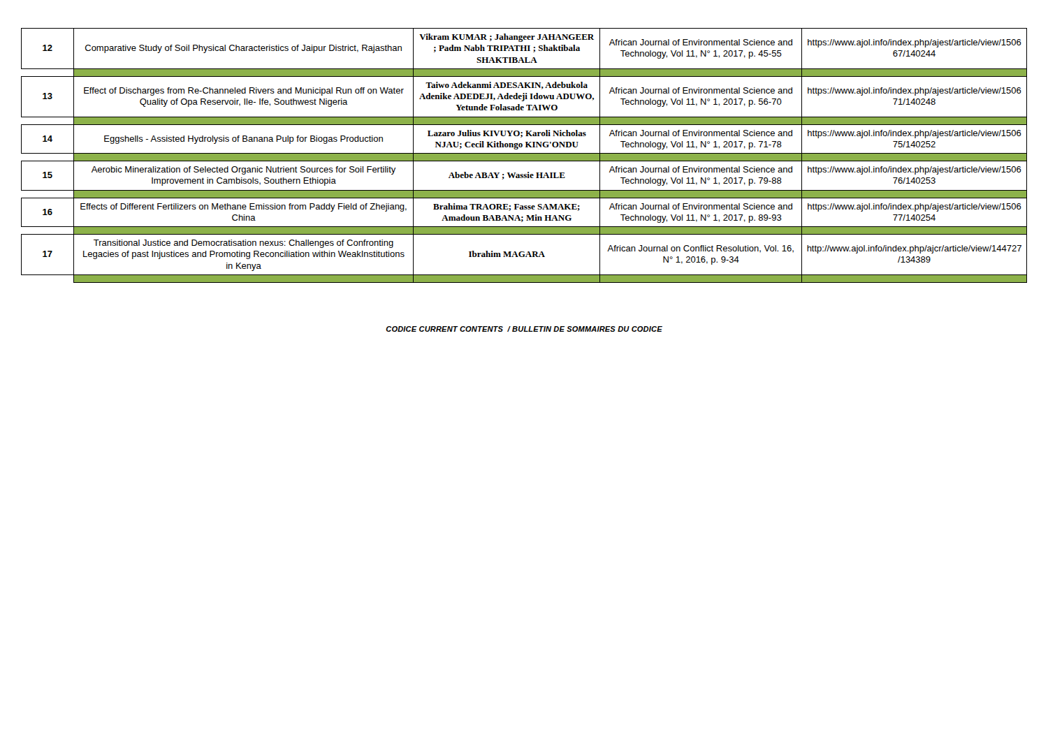| 12 | Comparative Study of Soil Physical Characteristics of Jaipur District, Rajasthan | Vikram KUMAR ; Jahangeer JAHANGEER ; Padm Nabh TRIPATHI ; Shaktibala SHAKTIBALA | African Journal of Environmental Science and Technology, Vol 11, N° 1, 2017, p. 45-55 | https://www.ajol.info/index.php/ajest/article/view/150667/140244 |
| 13 | Effect of Discharges from Re-Channeled Rivers and Municipal Run off on Water Quality of Opa Reservoir, Ile- Ife, Southwest Nigeria | Taiwo Adekanmi ADESAKIN, Adebukola Adenike ADEDEJI, Adedeji Idowu ADUWO, Yetunde Folasade TAIWO | African Journal of Environmental Science and Technology, Vol 11, N° 1, 2017, p. 56-70 | https://www.ajol.info/index.php/ajest/article/view/150671/140248 |
| 14 | Eggshells - Assisted Hydrolysis of Banana Pulp for Biogas Production | Lazaro Julius KIVUYO; Karoli Nicholas NJAU; Cecil Kithongo KING'ONDU | African Journal of Environmental Science and Technology, Vol 11, N° 1, 2017, p. 71-78 | https://www.ajol.info/index.php/ajest/article/view/150675/140252 |
| 15 | Aerobic Mineralization of Selected Organic Nutrient Sources for Soil Fertility Improvement in Cambisols, Southern Ethiopia | Abebe ABAY ; Wassie HAILE | African Journal of Environmental Science and Technology, Vol 11, N° 1, 2017, p. 79-88 | https://www.ajol.info/index.php/ajest/article/view/150676/140253 |
| 16 | Effects of Different Fertilizers on Methane Emission from Paddy Field of Zhejiang, China | Brahima TRAORE; Fasse SAMAKE; Amadoun BABANA; Min HANG | African Journal of Environmental Science and Technology, Vol 11, N° 1, 2017, p. 89-93 | https://www.ajol.info/index.php/ajest/article/view/150677/140254 |
| 17 | Transitional Justice and Democratisation nexus: Challenges of Confronting Legacies of past Injustices and Promoting Reconciliation within WeakInstitutions in Kenya | Ibrahim MAGARA | African Journal on Conflict Resolution, Vol. 16, N° 1, 2016, p. 9-34 | http://www.ajol.info/index.php/ajcr/article/view/144727/134389 |
CODICE CURRENT CONTENTS / BULLETIN DE SOMMAIRES DU CODICE